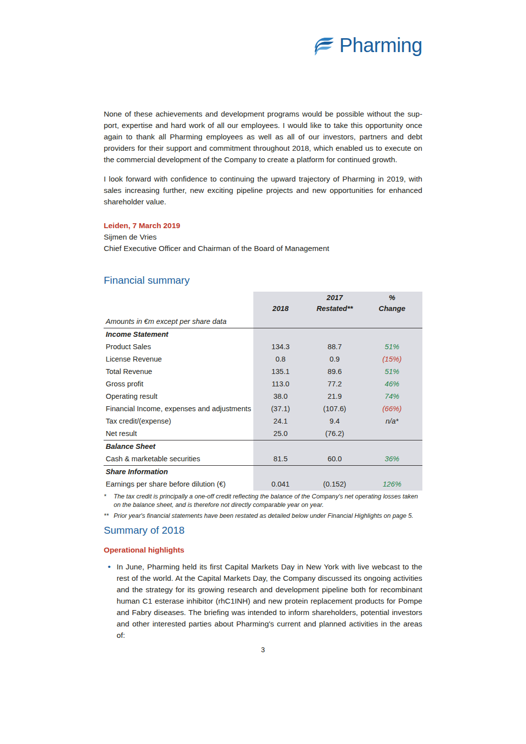Pharming
None of these achievements and development programs would be possible without the support, expertise and hard work of all our employees. I would like to take this opportunity once again to thank all Pharming employees as well as all of our investors, partners and debt providers for their support and commitment throughout 2018, which enabled us to execute on the commercial development of the Company to create a platform for continued growth.
I look forward with confidence to continuing the upward trajectory of Pharming in 2019, with sales increasing further, new exciting pipeline projects and new opportunities for enhanced shareholder value.
Leiden, 7 March 2019
Sijmen de Vries
Chief Executive Officer and Chairman of the Board of Management
Financial summary
| | 2018 | 2017 Restated** | % Change |
| --- | --- | --- | --- |
| Amounts in €m except per share data | | | |
| Income Statement | | | |
| Product Sales | 134.3 | 88.7 | 51% |
| License Revenue | 0.8 | 0.9 | (15%) |
| Total Revenue | 135.1 | 89.6 | 51% |
| Gross profit | 113.0 | 77.2 | 46% |
| Operating result | 38.0 | 21.9 | 74% |
| Financial Income, expenses and adjustments | (37.1) | (107.6) | (66%) |
| Tax credit/(expense) | 24.1 | 9.4 | n/a* |
| Net result | 25.0 | (76.2) | |
| Balance Sheet | | | |
| Cash & marketable securities | 81.5 | 60.0 | 36% |
| Share Information | | | |
| Earnings per share before dilution (€) | 0.041 | (0.152) | 126% |
* The tax credit is principally a one-off credit reflecting the balance of the Company's net operating losses taken on the balance sheet, and is therefore not directly comparable year on year.
** Prior year's financial statements have been restated as detailed below under Financial Highlights on page 5.
Summary of 2018
Operational highlights
In June, Pharming held its first Capital Markets Day in New York with live webcast to the rest of the world. At the Capital Markets Day, the Company discussed its ongoing activities and the strategy for its growing research and development pipeline both for recombinant human C1 esterase inhibitor (rhC1INH) and new protein replacement products for Pompe and Fabry diseases. The briefing was intended to inform shareholders, potential investors and other interested parties about Pharming's current and planned activities in the areas of:
3